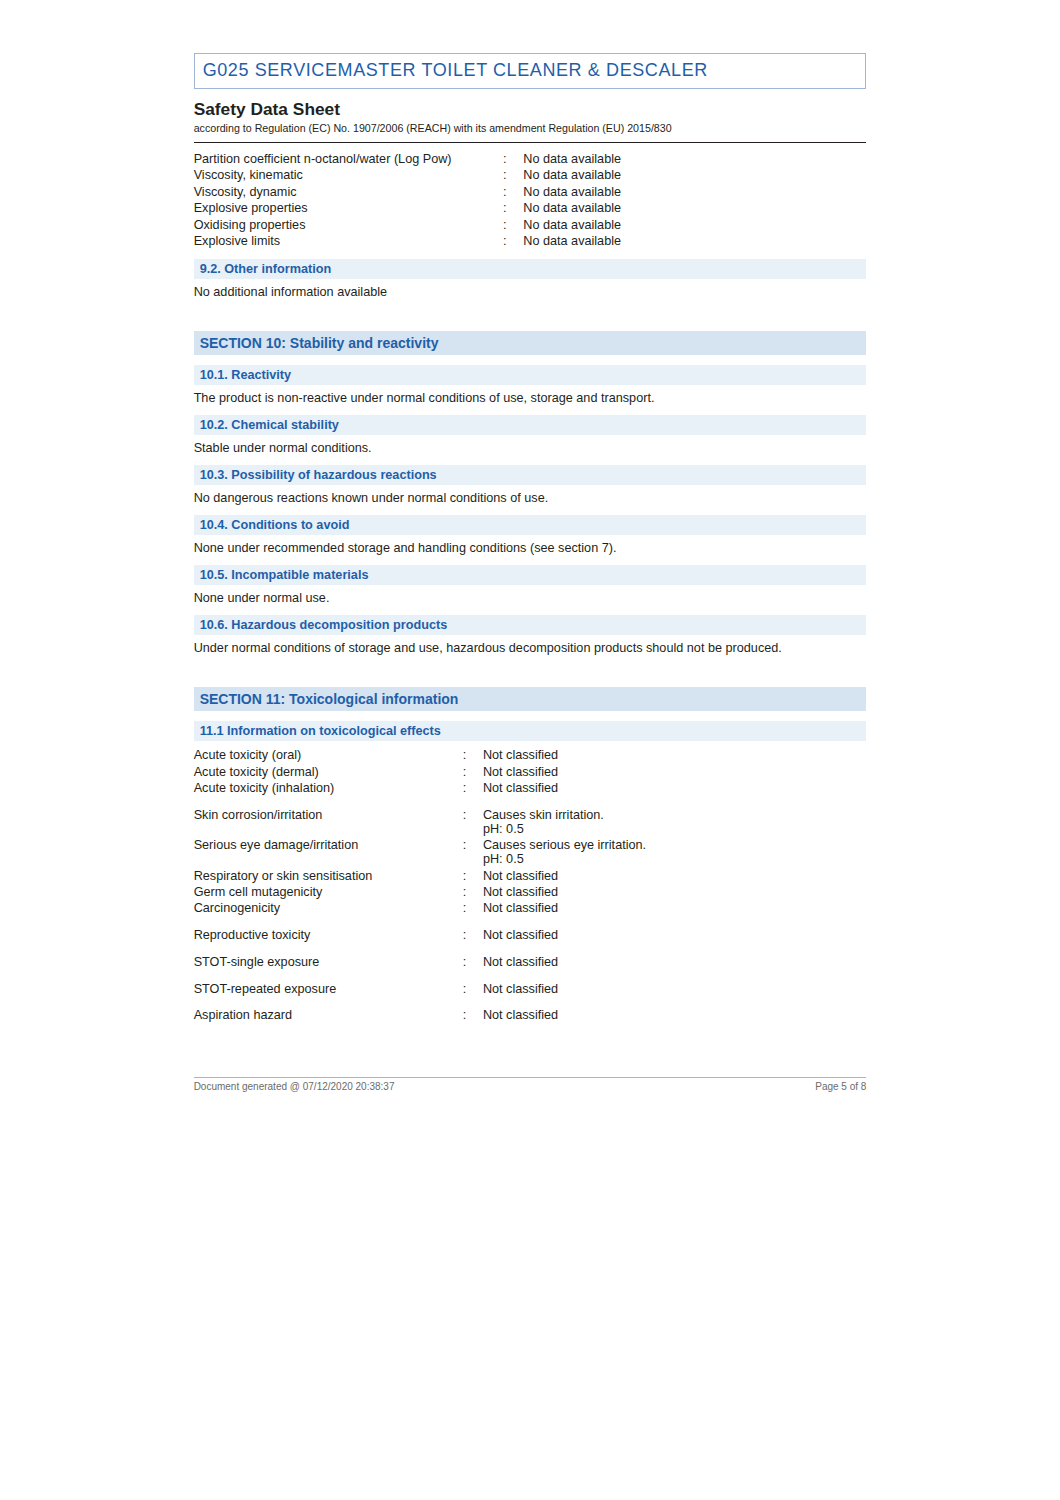G025 SERVICEMASTER TOILET CLEANER & DESCALER
Safety Data Sheet
according to Regulation (EC) No. 1907/2006 (REACH) with its amendment Regulation (EU) 2015/830
| Partition coefficient n-octanol/water (Log Pow) | : | No data available |
| Viscosity, kinematic | : | No data available |
| Viscosity, dynamic | : | No data available |
| Explosive properties | : | No data available |
| Oxidising properties | : | No data available |
| Explosive limits | : | No data available |
9.2. Other information
No additional information available
SECTION 10: Stability and reactivity
10.1. Reactivity
The product is non-reactive under normal conditions of use, storage and transport.
10.2. Chemical stability
Stable under normal conditions.
10.3. Possibility of hazardous reactions
No dangerous reactions known under normal conditions of use.
10.4. Conditions to avoid
None under recommended storage and handling conditions (see section 7).
10.5. Incompatible materials
None under normal use.
10.6. Hazardous decomposition products
Under normal conditions of storage and use, hazardous decomposition products should not be produced.
SECTION 11: Toxicological information
11.1 Information on toxicological effects
| Acute toxicity (oral) | : | Not classified |
| Acute toxicity (dermal) | : | Not classified |
| Acute toxicity (inhalation) | : | Not classified |
| Skin corrosion/irritation | : | Causes skin irritation. pH: 0.5 |
| Serious eye damage/irritation | : | Causes serious eye irritation. pH: 0.5 |
| Respiratory or skin sensitisation | : | Not classified |
| Germ cell mutagenicity | : | Not classified |
| Carcinogenicity | : | Not classified |
| Reproductive toxicity | : | Not classified |
| STOT-single exposure | : | Not classified |
| STOT-repeated exposure | : | Not classified |
| Aspiration hazard | : | Not classified |
Document generated @ 07/12/2020 20:38:37 Page 5 of 8